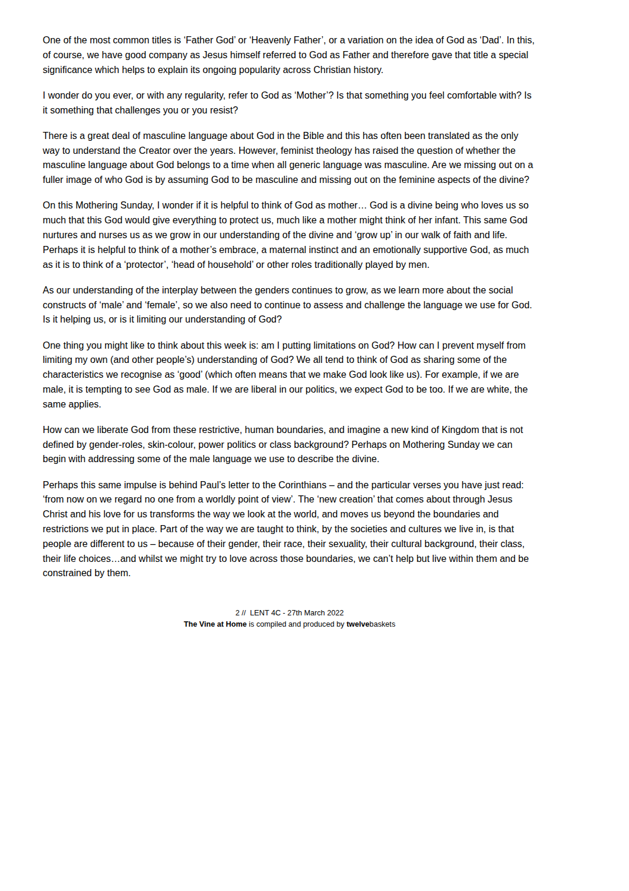One of the most common titles is ‘Father God’ or ‘Heavenly Father’, or a variation on the idea of God as ‘Dad’. In this, of course, we have good company as Jesus himself referred to God as Father and therefore gave that title a special significance which helps to explain its ongoing popularity across Christian history.
I wonder do you ever, or with any regularity, refer to God as ‘Mother’? Is that something you feel comfortable with? Is it something that challenges you or you resist?
There is a great deal of masculine language about God in the Bible and this has often been translated as the only way to understand the Creator over the years. However, feminist theology has raised the question of whether the masculine language about God belongs to a time when all generic language was masculine. Are we missing out on a fuller image of who God is by assuming God to be masculine and missing out on the feminine aspects of the divine?
On this Mothering Sunday, I wonder if it is helpful to think of God as mother… God is a divine being who loves us so much that this God would give everything to protect us, much like a mother might think of her infant. This same God nurtures and nurses us as we grow in our understanding of the divine and ‘grow up’ in our walk of faith and life. Perhaps it is helpful to think of a mother’s embrace, a maternal instinct and an emotionally supportive God, as much as it is to think of a ‘protector’, ‘head of household’ or other roles traditionally played by men.
As our understanding of the interplay between the genders continues to grow, as we learn more about the social constructs of ‘male’ and ‘female’, so we also need to continue to assess and challenge the language we use for God. Is it helping us, or is it limiting our understanding of God?
One thing you might like to think about this week is: am I putting limitations on God? How can I prevent myself from limiting my own (and other people’s) understanding of God? We all tend to think of God as sharing some of the characteristics we recognise as ‘good’ (which often means that we make God look like us). For example, if we are male, it is tempting to see God as male. If we are liberal in our politics, we expect God to be too. If we are white, the same applies.
How can we liberate God from these restrictive, human boundaries, and imagine a new kind of Kingdom that is not defined by gender-roles, skin-colour, power politics or class background? Perhaps on Mothering Sunday we can begin with addressing some of the male language we use to describe the divine.
Perhaps this same impulse is behind Paul’s letter to the Corinthians – and the particular verses you have just read: ‘from now on we regard no one from a worldly point of view’. The ‘new creation’ that comes about through Jesus Christ and his love for us transforms the way we look at the world, and moves us beyond the boundaries and restrictions we put in place. Part of the way we are taught to think, by the societies and cultures we live in, is that people are different to us – because of their gender, their race, their sexuality, their cultural background, their class, their life choices…and whilst we might try to love across those boundaries, we can’t help but live within them and be constrained by them.
2 // LENT 4C - 27th March 2022 The Vine at Home is compiled and produced by twelvebaskets